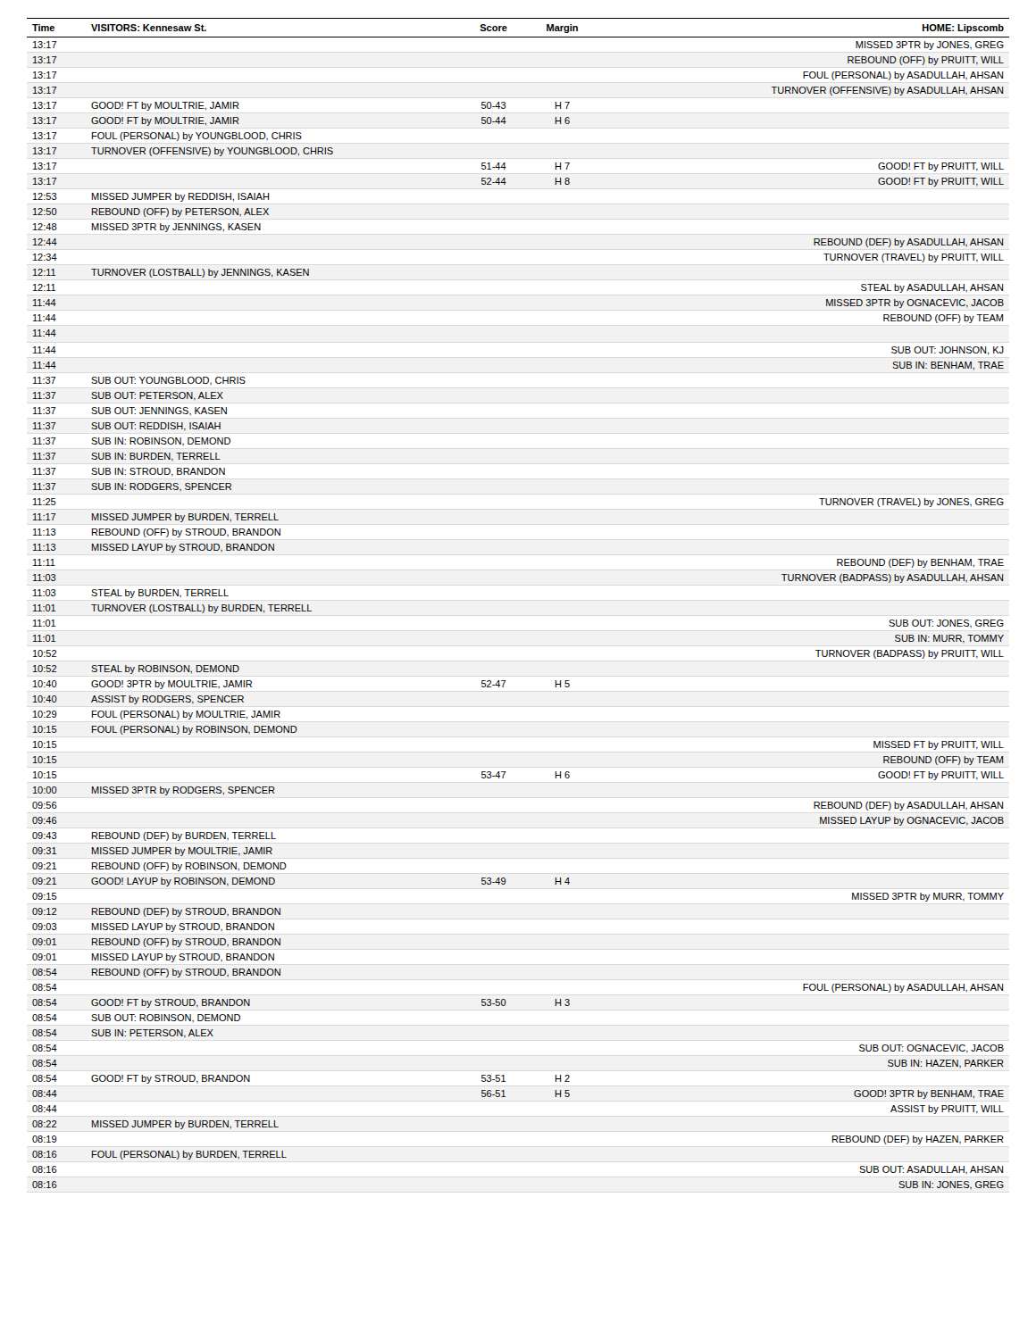Play-by-play — Kennesaw St. (Visitors) vs Lipscomb (Home)
| Time | VISITORS: Kennesaw St. | Score | Margin | HOME: Lipscomb |
| --- | --- | --- | --- | --- |
| 13:17 | | | | MISSED 3PTR by JONES, GREG |
| 13:17 | | | | REBOUND (OFF) by PRUITT, WILL |
| 13:17 | | | | FOUL (PERSONAL) by ASADULLAH, AHSAN |
| 13:17 | | | | TURNOVER (OFFENSIVE) by ASADULLAH, AHSAN |
| 13:17 | GOOD! FT by MOULTRIE, JAMIR | 50-43 | H 7 | |
| 13:17 | GOOD! FT by MOULTRIE, JAMIR | 50-44 | H 6 | |
| 13:17 | FOUL (PERSONAL) by YOUNGBLOOD, CHRIS | | | |
| 13:17 | TURNOVER (OFFENSIVE) by YOUNGBLOOD, CHRIS | | | |
| 13:17 | | 51-44 | H 7 | GOOD! FT by PRUITT, WILL |
| 13:17 | | 52-44 | H 8 | GOOD! FT by PRUITT, WILL |
| 12:53 | MISSED JUMPER by REDDISH, ISAIAH | | | |
| 12:50 | REBOUND (OFF) by PETERSON, ALEX | | | |
| 12:48 | MISSED 3PTR by JENNINGS, KASEN | | | |
| 12:44 | | | | REBOUND (DEF) by ASADULLAH, AHSAN |
| 12:34 | | | | TURNOVER (TRAVEL) by PRUITT, WILL |
| 12:11 | TURNOVER (LOSTBALL) by JENNINGS, KASEN | | | |
| 12:11 | | | | STEAL by ASADULLAH, AHSAN |
| 11:44 | | | | MISSED 3PTR by OGNACEVIC, JACOB |
| 11:44 | | | | REBOUND (OFF) by TEAM |
| 11:44 | | | | |
| 11:44 | | | | SUB OUT: JOHNSON, KJ |
| 11:44 | | | | SUB IN: BENHAM, TRAE |
| 11:37 | SUB OUT: YOUNGBLOOD, CHRIS | | | |
| 11:37 | SUB OUT: PETERSON, ALEX | | | |
| 11:37 | SUB OUT: JENNINGS, KASEN | | | |
| 11:37 | SUB OUT: REDDISH, ISAIAH | | | |
| 11:37 | SUB IN: ROBINSON, DEMOND | | | |
| 11:37 | SUB IN: BURDEN, TERRELL | | | |
| 11:37 | SUB IN: STROUD, BRANDON | | | |
| 11:37 | SUB IN: RODGERS, SPENCER | | | |
| 11:25 | | | | TURNOVER (TRAVEL) by JONES, GREG |
| 11:17 | MISSED JUMPER by BURDEN, TERRELL | | | |
| 11:13 | REBOUND (OFF) by STROUD, BRANDON | | | |
| 11:13 | MISSED LAYUP by STROUD, BRANDON | | | |
| 11:11 | | | | REBOUND (DEF) by BENHAM, TRAE |
| 11:03 | | | | TURNOVER (BADPASS) by ASADULLAH, AHSAN |
| 11:03 | STEAL by BURDEN, TERRELL | | | |
| 11:01 | TURNOVER (LOSTBALL) by BURDEN, TERRELL | | | |
| 11:01 | | | | SUB OUT: JONES, GREG |
| 11:01 | | | | SUB IN: MURR, TOMMY |
| 10:52 | | | | TURNOVER (BADPASS) by PRUITT, WILL |
| 10:52 | STEAL by ROBINSON, DEMOND | | | |
| 10:40 | GOOD! 3PTR by MOULTRIE, JAMIR | 52-47 | H 5 | |
| 10:40 | ASSIST by RODGERS, SPENCER | | | |
| 10:29 | FOUL (PERSONAL) by MOULTRIE, JAMIR | | | |
| 10:15 | FOUL (PERSONAL) by ROBINSON, DEMOND | | | |
| 10:15 | | | | MISSED FT by PRUITT, WILL |
| 10:15 | | | | REBOUND (OFF) by TEAM |
| 10:15 | | 53-47 | H 6 | GOOD! FT by PRUITT, WILL |
| 10:00 | MISSED 3PTR by RODGERS, SPENCER | | | |
| 09:56 | | | | REBOUND (DEF) by ASADULLAH, AHSAN |
| 09:46 | | | | MISSED LAYUP by OGNACEVIC, JACOB |
| 09:43 | REBOUND (DEF) by BURDEN, TERRELL | | | |
| 09:31 | MISSED JUMPER by MOULTRIE, JAMIR | | | |
| 09:21 | REBOUND (OFF) by ROBINSON, DEMOND | | | |
| 09:21 | GOOD! LAYUP by ROBINSON, DEMOND | 53-49 | H 4 | |
| 09:15 | | | | MISSED 3PTR by MURR, TOMMY |
| 09:12 | REBOUND (DEF) by STROUD, BRANDON | | | |
| 09:03 | MISSED LAYUP by STROUD, BRANDON | | | |
| 09:01 | REBOUND (OFF) by STROUD, BRANDON | | | |
| 09:01 | MISSED LAYUP by STROUD, BRANDON | | | |
| 08:54 | REBOUND (OFF) by STROUD, BRANDON | | | |
| 08:54 | | | | FOUL (PERSONAL) by ASADULLAH, AHSAN |
| 08:54 | GOOD! FT by STROUD, BRANDON | 53-50 | H 3 | |
| 08:54 | SUB OUT: ROBINSON, DEMOND | | | |
| 08:54 | SUB IN: PETERSON, ALEX | | | |
| 08:54 | | | | SUB OUT: OGNACEVIC, JACOB |
| 08:54 | | | | SUB IN: HAZEN, PARKER |
| 08:54 | GOOD! FT by STROUD, BRANDON | 53-51 | H 2 | |
| 08:44 | | 56-51 | H 5 | GOOD! 3PTR by BENHAM, TRAE |
| 08:44 | | | | ASSIST by PRUITT, WILL |
| 08:22 | MISSED JUMPER by BURDEN, TERRELL | | | |
| 08:19 | | | | REBOUND (DEF) by HAZEN, PARKER |
| 08:16 | FOUL (PERSONAL) by BURDEN, TERRELL | | | |
| 08:16 | | | | SUB OUT: ASADULLAH, AHSAN |
| 08:16 | | | | SUB IN: JONES, GREG |